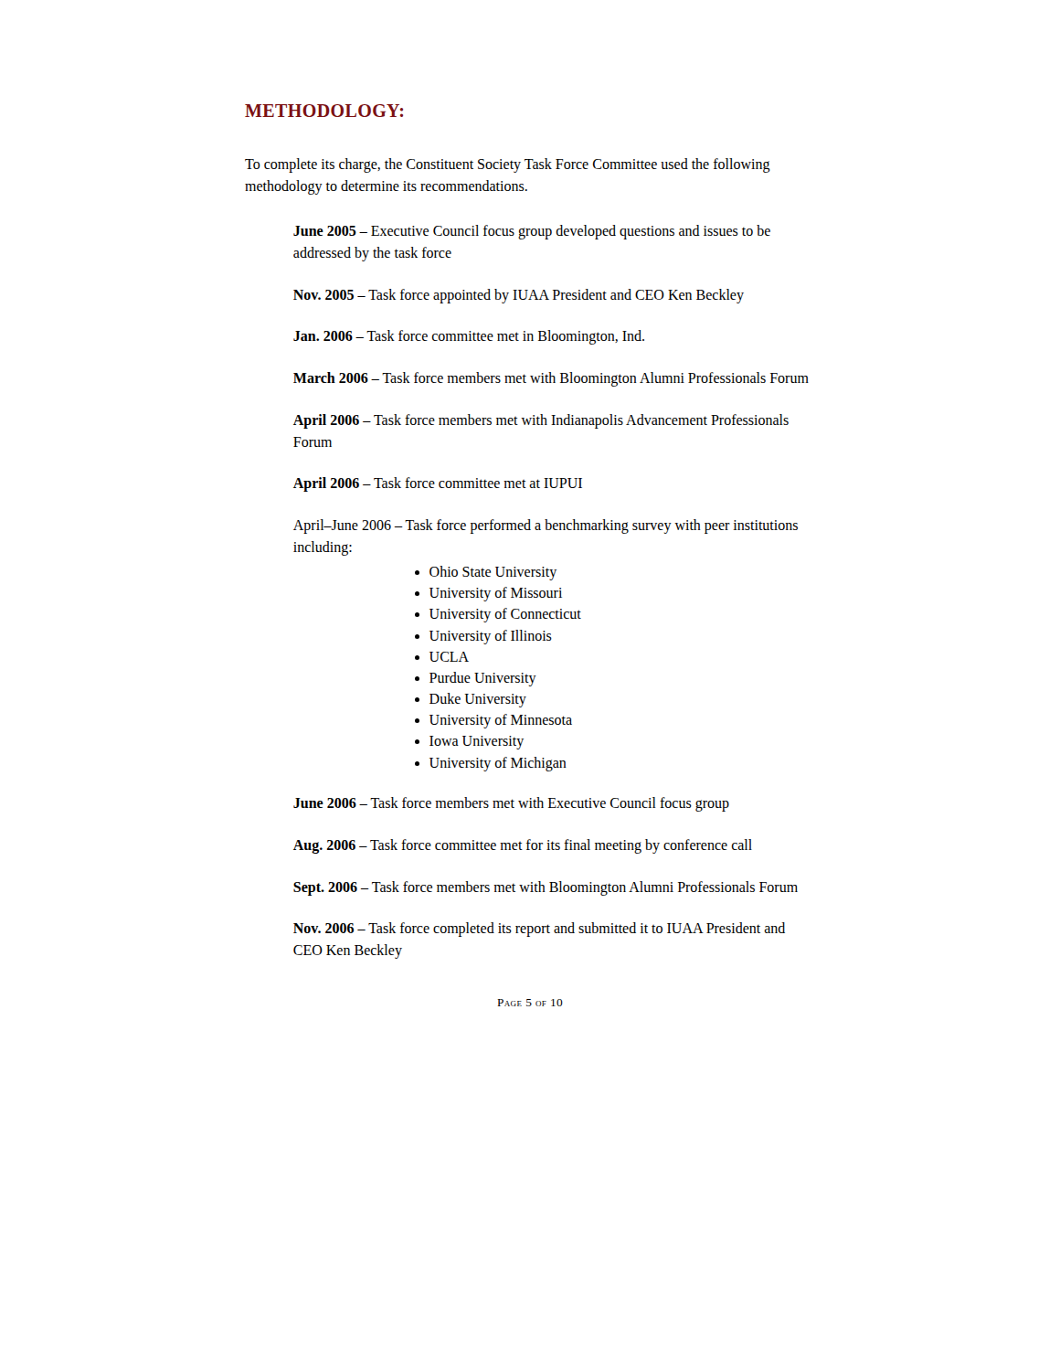METHODOLOGY:
To complete its charge, the Constituent Society Task Force Committee used the following methodology to determine its recommendations.
June 2005 – Executive Council focus group developed questions and issues to be addressed by the task force
Nov. 2005 – Task force appointed by IUAA President and CEO Ken Beckley
Jan. 2006 – Task force committee met in Bloomington, Ind.
March 2006 – Task force members met with Bloomington Alumni Professionals Forum
April 2006 – Task force members met with Indianapolis Advancement Professionals Forum
April 2006 – Task force committee met at IUPUI
April–June 2006 – Task force performed a benchmarking survey with peer institutions including:
Ohio State University
University of Missouri
University of Connecticut
University of Illinois
UCLA
Purdue University
Duke University
University of Minnesota
Iowa University
University of Michigan
June 2006 – Task force members met with Executive Council focus group
Aug. 2006 – Task force committee met for its final meeting by conference call
Sept. 2006 – Task force members met with Bloomington Alumni Professionals Forum
Nov. 2006 – Task force completed its report and submitted it to IUAA President and CEO Ken Beckley
Page 5 of 10